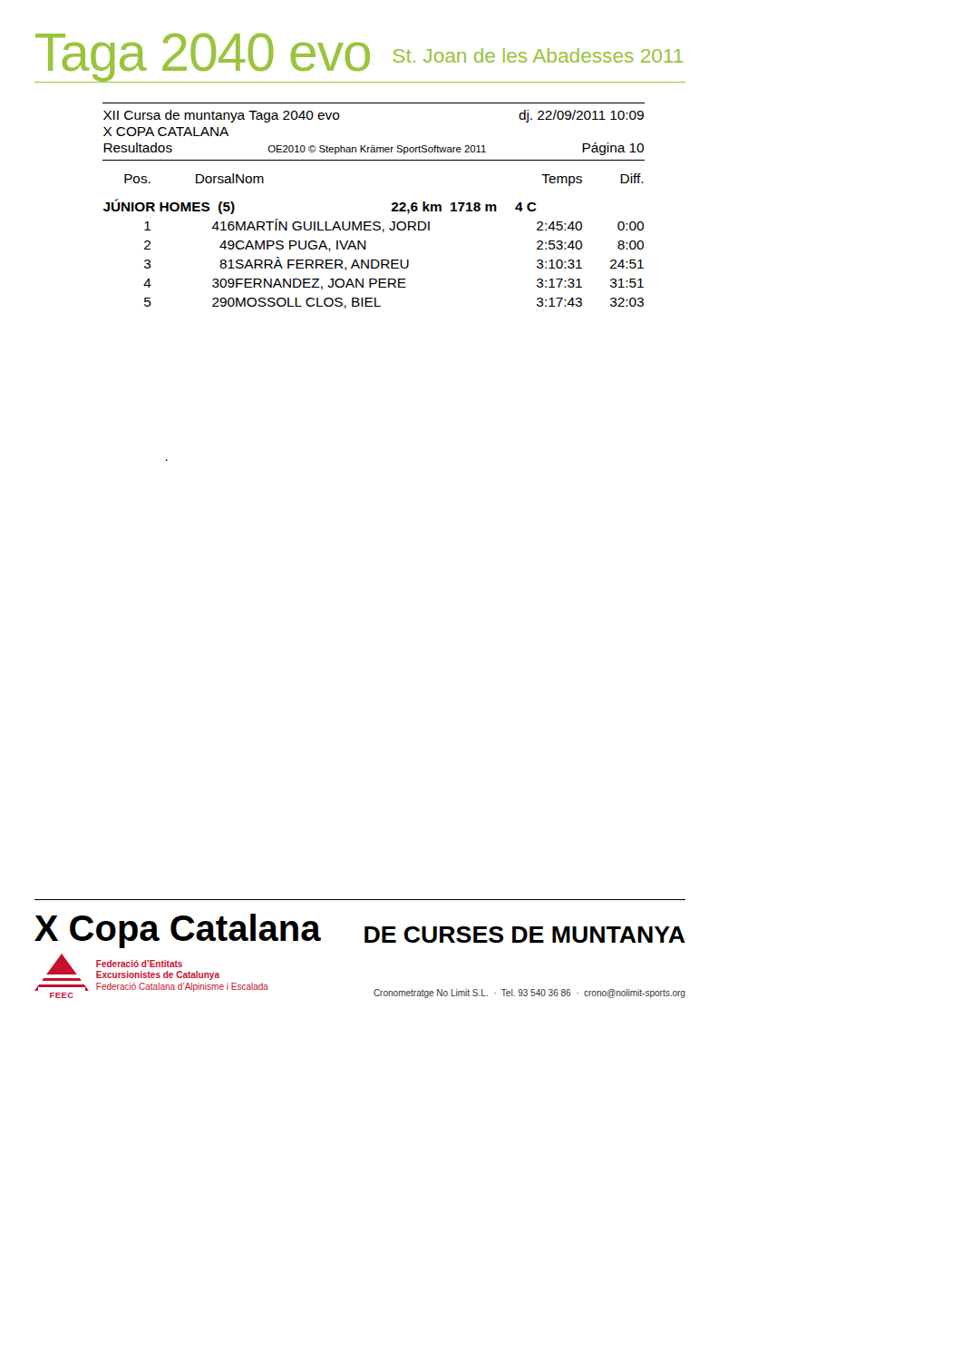Taga 2040 evo
St. Joan de les Abadesses 2011
XII Cursa de muntanya Taga 2040 evo
dj. 22/09/2011 10:09
X COPA CATALANA
Resultados
OE2010 © Stephan Krämer SportSoftware 2011
Página 10
| Pos. | Dorsal | Nom | Temps | Diff. |
| --- | --- | --- | --- | --- |
| JÚNIOR HOMES (5) | 22,6 km 1718 m | 4 C |
| 1 | 416 | MARTÍN GUILLAUMES, JORDI | 2:45:40 | 0:00 |
| 2 | 49 | CAMPS PUGA, IVAN | 2:53:40 | 8:00 |
| 3 | 81 | SARRÀ FERRER, ANDREU | 3:10:31 | 24:51 |
| 4 | 309 | FERNANDEZ, JOAN PERE | 3:17:31 | 31:51 |
| 5 | 290 | MOSSOLL CLOS, BIEL | 3:17:43 | 32:03 |
.
X Copa Catalana
DE CURSES DE MUNTANYA
FEEC
Federació d’Entitats
Excursionistes de Catalunya
Federació Catalana d’Alpinisme i Escalada
Cronometratge No Limit S.L. · Tel. 93 540 36 86 · crono@nolimit-sports.org